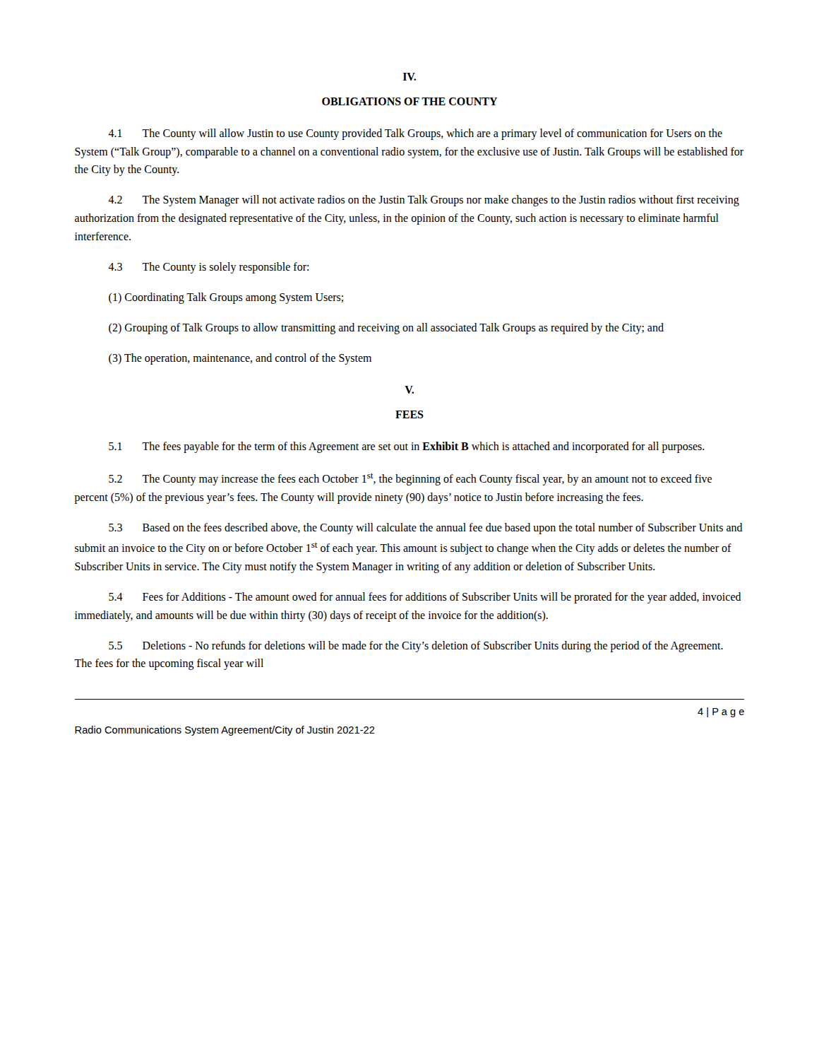IV.
OBLIGATIONS OF THE COUNTY
4.1 The County will allow Justin to use County provided Talk Groups, which are a primary level of communication for Users on the System (“Talk Group”), comparable to a channel on a conventional radio system, for the exclusive use of Justin. Talk Groups will be established for the City by the County.
4.2 The System Manager will not activate radios on the Justin Talk Groups nor make changes to the Justin radios without first receiving authorization from the designated representative of the City, unless, in the opinion of the County, such action is necessary to eliminate harmful interference.
4.3 The County is solely responsible for:
(1) Coordinating Talk Groups among System Users;
(2) Grouping of Talk Groups to allow transmitting and receiving on all associated Talk Groups as required by the City; and
(3) The operation, maintenance, and control of the System
V.
FEES
5.1 The fees payable for the term of this Agreement are set out in Exhibit B which is attached and incorporated for all purposes.
5.2 The County may increase the fees each October 1st, the beginning of each County fiscal year, by an amount not to exceed five percent (5%) of the previous year’s fees. The County will provide ninety (90) days’ notice to Justin before increasing the fees.
5.3 Based on the fees described above, the County will calculate the annual fee due based upon the total number of Subscriber Units and submit an invoice to the City on or before October 1st of each year. This amount is subject to change when the City adds or deletes the number of Subscriber Units in service. The City must notify the System Manager in writing of any addition or deletion of Subscriber Units.
5.4 Fees for Additions - The amount owed for annual fees for additions of Subscriber Units will be prorated for the year added, invoiced immediately, and amounts will be due within thirty (30) days of receipt of the invoice for the addition(s).
5.5 Deletions - No refunds for deletions will be made for the City’s deletion of Subscriber Units during the period of the Agreement. The fees for the upcoming fiscal year will
4 | P a g e
Radio Communications System Agreement/City of Justin 2021-22